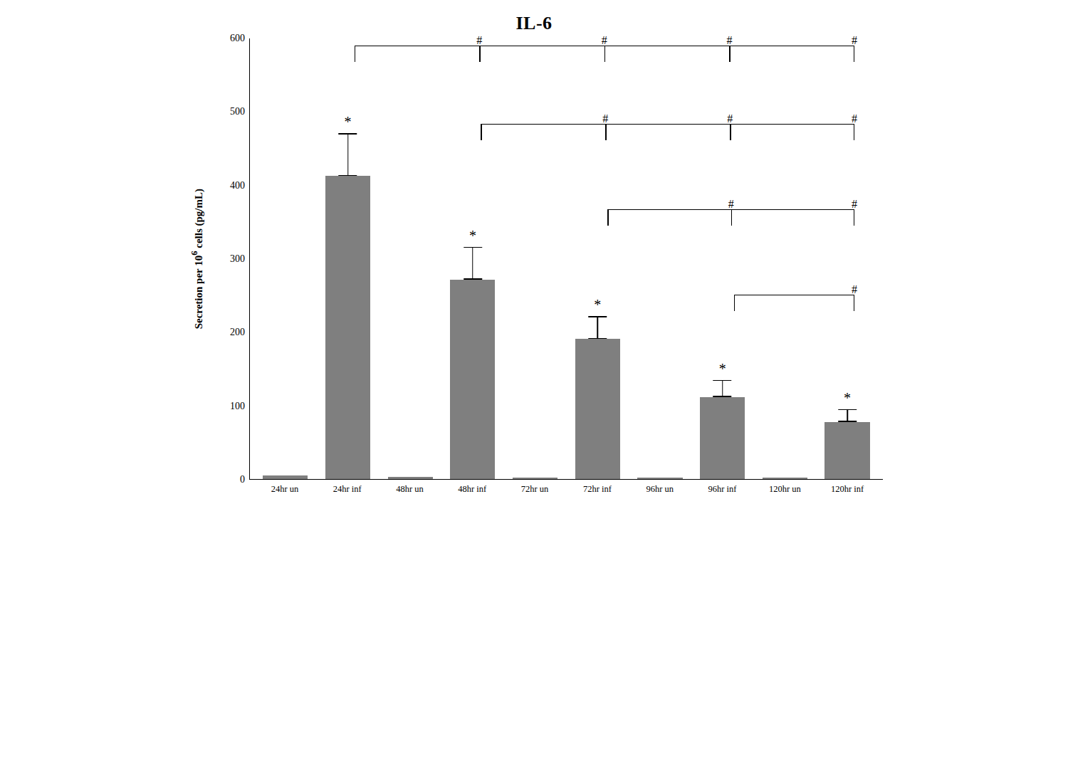IL-6
Secretion per 106 cells (pg/mL)
600
500
400
300
200
100
0
*
*
*
*
*
#
#
#
#
#
#
#
#
#
#
24hr un
24hr inf
48hr un
48hr inf
72hr un
72hr inf
96hr un
96hr inf
120hr un
120hr inf